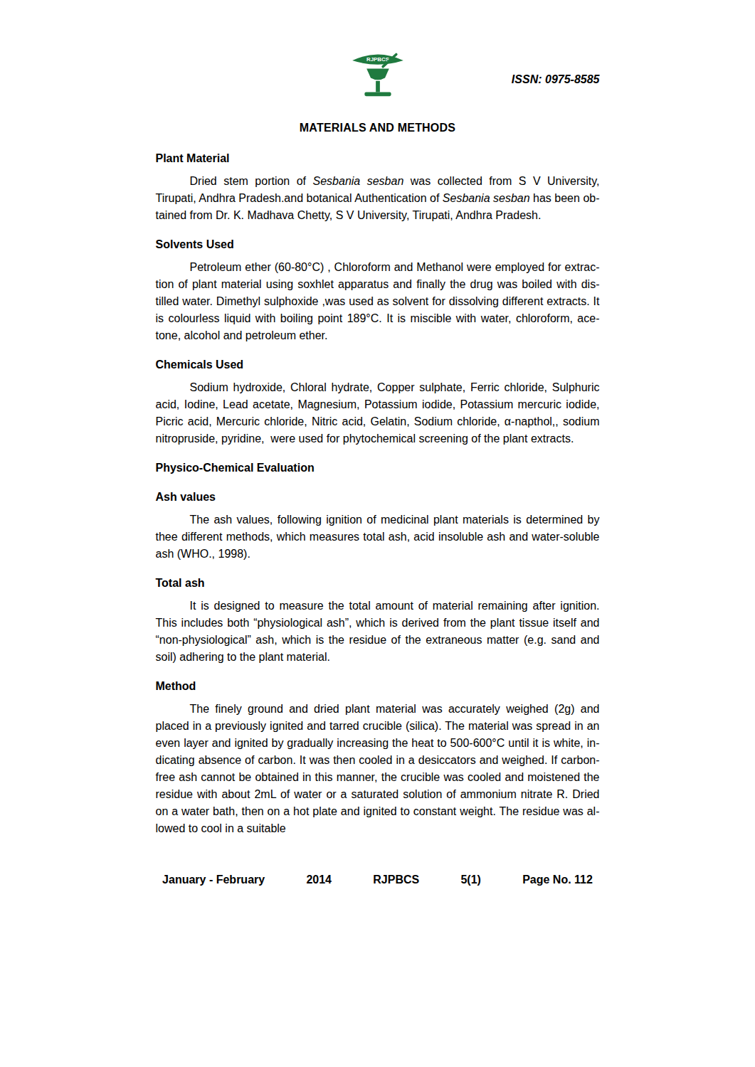RJPBCS
ISSN: 0975-8585
MATERIALS AND METHODS
Plant Material
Dried stem portion of Sesbania sesban was collected from S V University, Tirupati, Andhra Pradesh.and botanical Authentication of Sesbania sesban has been obtained from Dr. K. Madhava Chetty, S V University, Tirupati, Andhra Pradesh.
Solvents Used
Petroleum ether (60-80°C) , Chloroform and Methanol were employed for extraction of plant material using soxhlet apparatus and finally the drug was boiled with distilled water. Dimethyl sulphoxide ,was used as solvent for dissolving different extracts. It is colourless liquid with boiling point 189°C. It is miscible with water, chloroform, acetone, alcohol and petroleum ether.
Chemicals Used
Sodium hydroxide, Chloral hydrate, Copper sulphate, Ferric chloride, Sulphuric acid, Iodine, Lead acetate, Magnesium, Potassium iodide, Potassium mercuric iodide, Picric acid, Mercuric chloride, Nitric acid, Gelatin, Sodium chloride, α-napthol,, sodium nitropruside, pyridine, were used for phytochemical screening of the plant extracts.
Physico-Chemical Evaluation
Ash values
The ash values, following ignition of medicinal plant materials is determined by thee different methods, which measures total ash, acid insoluble ash and water-soluble ash (WHO., 1998).
Total ash
It is designed to measure the total amount of material remaining after ignition. This includes both “physiological ash”, which is derived from the plant tissue itself and “non-physiological” ash, which is the residue of the extraneous matter (e.g. sand and soil) adhering to the plant material.
Method
The finely ground and dried plant material was accurately weighed (2g) and placed in a previously ignited and tarred crucible (silica). The material was spread in an even layer and ignited by gradually increasing the heat to 500-600°C until it is white, indicating absence of carbon. It was then cooled in a desiccators and weighed. If carbon-free ash cannot be obtained in this manner, the crucible was cooled and moistened the residue with about 2mL of water or a saturated solution of ammonium nitrate R. Dried on a water bath, then on a hot plate and ignited to constant weight. The residue was allowed to cool in a suitable
January - February 2014 RJPBCS 5(1) Page No. 112